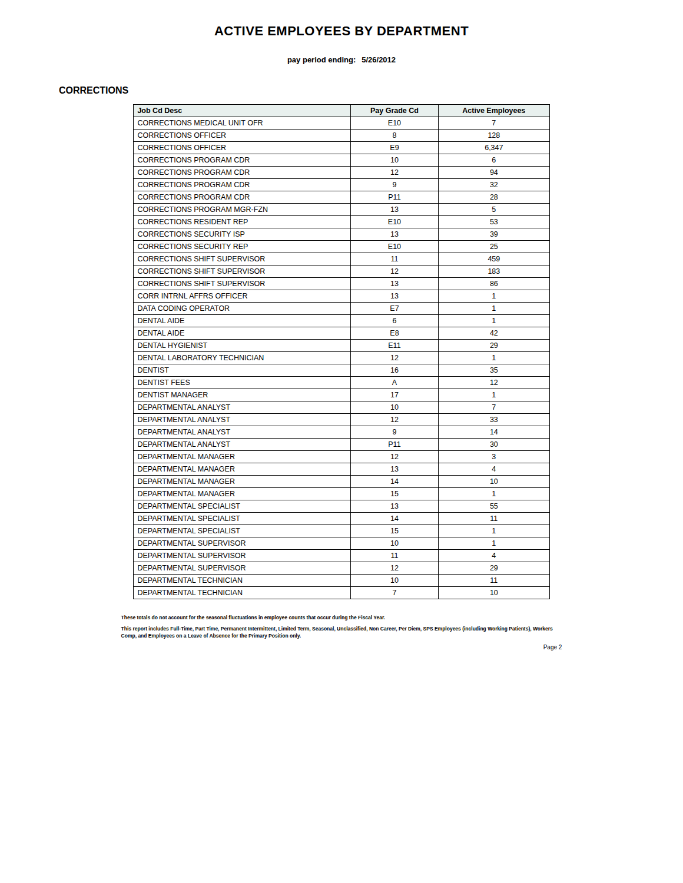ACTIVE EMPLOYEES BY DEPARTMENT
pay period ending:5/26/2012
CORRECTIONS
| Job Cd Desc | Pay Grade Cd | Active Employees |
| --- | --- | --- |
| CORRECTIONS MEDICAL UNIT OFR | E10 | 7 |
| CORRECTIONS OFFICER | 8 | 128 |
| CORRECTIONS OFFICER | E9 | 6,347 |
| CORRECTIONS PROGRAM CDR | 10 | 6 |
| CORRECTIONS PROGRAM CDR | 12 | 94 |
| CORRECTIONS PROGRAM CDR | 9 | 32 |
| CORRECTIONS PROGRAM CDR | P11 | 28 |
| CORRECTIONS PROGRAM MGR-FZN | 13 | 5 |
| CORRECTIONS RESIDENT REP | E10 | 53 |
| CORRECTIONS SECURITY ISP | 13 | 39 |
| CORRECTIONS SECURITY REP | E10 | 25 |
| CORRECTIONS SHIFT SUPERVISOR | 11 | 459 |
| CORRECTIONS SHIFT SUPERVISOR | 12 | 183 |
| CORRECTIONS SHIFT SUPERVISOR | 13 | 86 |
| CORR INTRNL AFFRS OFFICER | 13 | 1 |
| DATA CODING OPERATOR | E7 | 1 |
| DENTAL AIDE | 6 | 1 |
| DENTAL AIDE | E8 | 42 |
| DENTAL HYGIENIST | E11 | 29 |
| DENTAL LABORATORY TECHNICIAN | 12 | 1 |
| DENTIST | 16 | 35 |
| DENTIST FEES | A | 12 |
| DENTIST MANAGER | 17 | 1 |
| DEPARTMENTAL ANALYST | 10 | 7 |
| DEPARTMENTAL ANALYST | 12 | 33 |
| DEPARTMENTAL ANALYST | 9 | 14 |
| DEPARTMENTAL ANALYST | P11 | 30 |
| DEPARTMENTAL MANAGER | 12 | 3 |
| DEPARTMENTAL MANAGER | 13 | 4 |
| DEPARTMENTAL MANAGER | 14 | 10 |
| DEPARTMENTAL MANAGER | 15 | 1 |
| DEPARTMENTAL SPECIALIST | 13 | 55 |
| DEPARTMENTAL SPECIALIST | 14 | 11 |
| DEPARTMENTAL SPECIALIST | 15 | 1 |
| DEPARTMENTAL SUPERVISOR | 10 | 1 |
| DEPARTMENTAL SUPERVISOR | 11 | 4 |
| DEPARTMENTAL SUPERVISOR | 12 | 29 |
| DEPARTMENTAL TECHNICIAN | 10 | 11 |
| DEPARTMENTAL TECHNICIAN | 7 | 10 |
These totals do not account for the seasonal fluctuations in employee counts that occur during the Fiscal Year.
This report includes Full-Time, Part Time, Permanent Intermittent, Limited Term, Seasonal, Unclassified, Non Career, Per Diem, SPS Employees (including Working Patients), Workers Comp, and Employees on a Leave of Absence for the Primary Position only.
Page 2